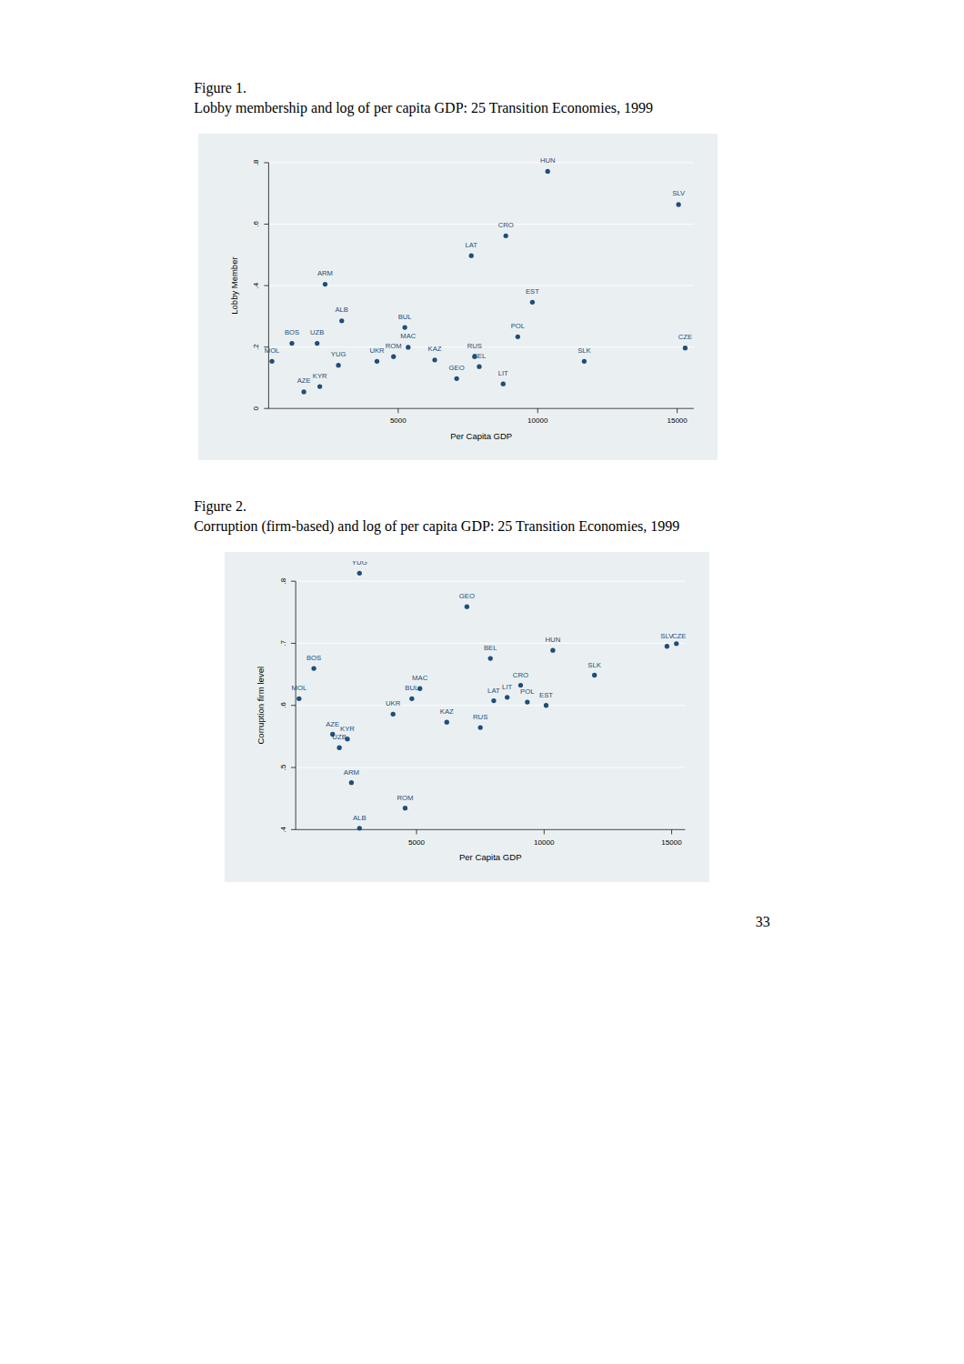Figure 1. Lobby membership and log of per capita GDP: 25 Transition Economies, 1999
0 .2 .4 .6 .8 Lobby Member 5000 10000 15000 Per Capita GDP HUN SLV CRO LAT ARM EST ALB BUL POL MAC CZE BOS UZB ROM KAZ RUS MOL YUG UKR BEL SLK GEO LIT KYR AZE
Figure 2. Corruption (firm-based) and log of per capita GDP: 25 Transition Economies, 1999
.4 .5 .6 .7 .8 Corruption firm level 5000 10000 15000 Per Capita GDP YUG GEO SLV CZE HUN BEL BOS SLK CRO MAC BUL LAT LIT POL EST MOL UKR KAZ RUS AZE KYR UZB ARM ROM ALB
33